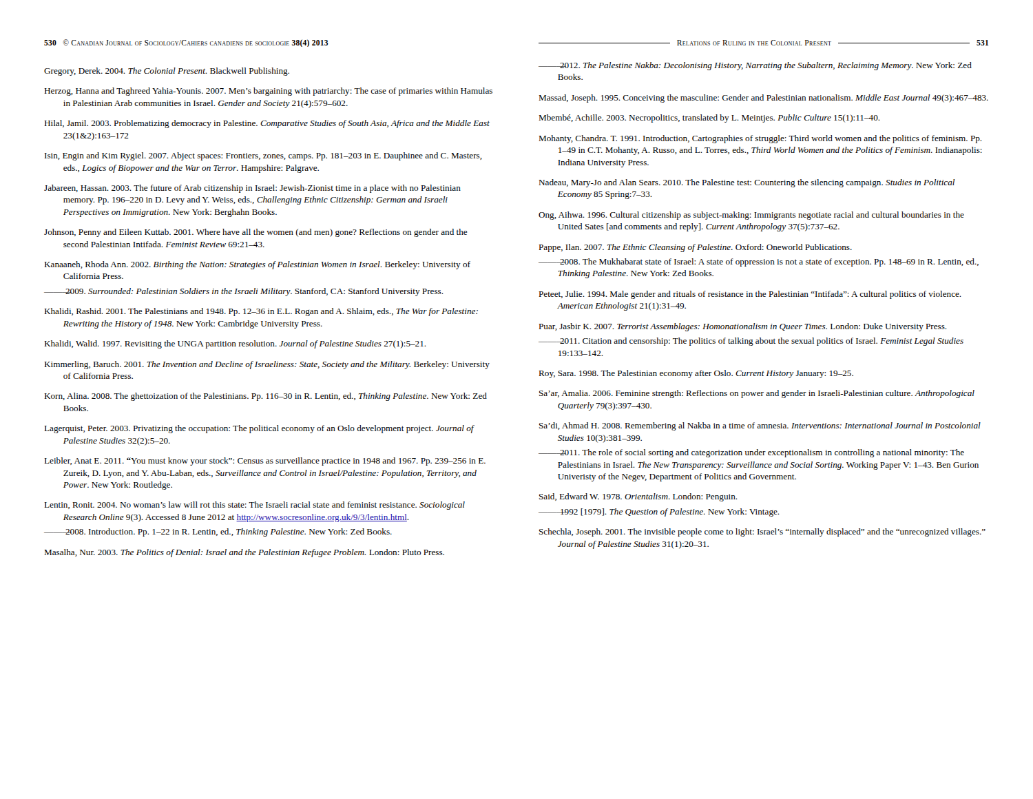530 © Canadian Journal of Sociology/Cahiers canadiens de sociologie 38(4) 2013
Gregory, Derek. 2004. The Colonial Present. Blackwell Publishing.
Herzog, Hanna and Taghreed Yahia-Younis. 2007. Men’s bargaining with patriarchy: The case of primaries within Hamulas in Palestinian Arab communities in Israel. Gender and Society 21(4):579–602.
Hilal, Jamil. 2003. Problematizing democracy in Palestine. Comparative Studies of South Asia, Africa and the Middle East 23(1&2):163–172
Isin, Engin and Kim Rygiel. 2007. Abject spaces: Frontiers, zones, camps. Pp. 181–203 in E. Dauphinee and C. Masters, eds., Logics of Biopower and the War on Terror. Hampshire: Palgrave.
Jabareen, Hassan. 2003. The future of Arab citizenship in Israel: Jewish-Zionist time in a place with no Palestinian memory. Pp. 196–220 in D. Levy and Y. Weiss, eds., Challenging Ethnic Citizenship: German and Israeli Perspectives on Immigration. New York: Berghahn Books.
Johnson, Penny and Eileen Kuttab. 2001. Where have all the women (and men) gone? Reflections on gender and the second Palestinian Intifada. Feminist Review 69:21–43.
Kanaaneh, Rhoda Ann. 2002. Birthing the Nation: Strategies of Palestinian Women in Israel. Berkeley: University of California Press.
——— 2009. Surrounded: Palestinian Soldiers in the Israeli Military. Stanford, CA: Stanford University Press.
Khalidi, Rashid. 2001. The Palestinians and 1948. Pp. 12–36 in E.L. Rogan and A. Shlaim, eds., The War for Palestine: Rewriting the History of 1948. New York: Cambridge University Press.
Khalidi, Walid. 1997. Revisiting the UNGA partition resolution. Journal of Palestine Studies 27(1):5–21.
Kimmerling, Baruch. 2001. The Invention and Decline of Israeliness: State, Society and the Military. Berkeley: University of California Press.
Korn, Alina. 2008. The ghettoization of the Palestinians. Pp. 116–30 in R. Lentin, ed., Thinking Palestine. New York: Zed Books.
Lagerquist, Peter. 2003. Privatizing the occupation: The political economy of an Oslo development project. Journal of Palestine Studies 32(2):5–20.
Leibler, Anat E. 2011. “You must know your stock”: Census as surveillance practice in 1948 and 1967. Pp. 239–256 in E. Zureik, D. Lyon, and Y. Abu-Laban, eds., Surveillance and Control in Israel/Palestine: Population, Territory, and Power. New York: Routledge.
Lentin, Ronit. 2004. No woman’s law will rot this state: The Israeli racial state and feminist resistance. Sociological Research Online 9(3). Accessed 8 June 2012 at http://www.socresonline.org.uk/9/3/lentin.html.
——— 2008. Introduction. Pp. 1–22 in R. Lentin, ed., Thinking Palestine. New York: Zed Books.
Masalha, Nur. 2003. The Politics of Denial: Israel and the Palestinian Refugee Problem. London: Pluto Press.
Relations of Ruling in the Colonial Present 531
——— 2012. The Palestine Nakba: Decolonising History, Narrating the Subaltern, Reclaiming Memory. New York: Zed Books.
Massad, Joseph. 1995. Conceiving the masculine: Gender and Palestinian nationalism. Middle East Journal 49(3):467–483.
Mbembé, Achille. 2003. Necropolitics, translated by L. Meintjes. Public Culture 15(1):11–40.
Mohanty, Chandra. T. 1991. Introduction, Cartographies of struggle: Third world women and the politics of feminism. Pp. 1–49 in C.T. Mohanty, A. Russo, and L. Torres, eds., Third World Women and the Politics of Feminism. Indianapolis: Indiana University Press.
Nadeau, Mary-Jo and Alan Sears. 2010. The Palestine test: Countering the silencing campaign. Studies in Political Economy 85 Spring:7–33.
Ong, Aihwa. 1996. Cultural citizenship as subject-making: Immigrants negotiate racial and cultural boundaries in the United Sates [and comments and reply]. Current Anthropology 37(5):737–62.
Pappe, Ilan. 2007. The Ethnic Cleansing of Palestine. Oxford: Oneworld Publications.
——— 2008. The Mukhabarat state of Israel: A state of oppression is not a state of exception. Pp. 148–69 in R. Lentin, ed., Thinking Palestine. New York: Zed Books.
Peteet, Julie. 1994. Male gender and rituals of resistance in the Palestinian “Intifada”: A cultural politics of violence. American Ethnologist 21(1):31–49.
Puar, Jasbir K. 2007. Terrorist Assemblages: Homonationalism in Queer Times. London: Duke University Press.
——— 2011. Citation and censorship: The politics of talking about the sexual politics of Israel. Feminist Legal Studies 19:133–142.
Roy, Sara. 1998. The Palestinian economy after Oslo. Current History January: 19–25.
Sa’ar, Amalia. 2006. Feminine strength: Reflections on power and gender in Israeli-Palestinian culture. Anthropological Quarterly 79(3):397–430.
Sa’di, Ahmad H. 2008. Remembering al Nakba in a time of amnesia. Interventions: International Journal in Postcolonial Studies 10(3):381–399.
——— 2011. The role of social sorting and categorization under exceptionalism in controlling a national minority: The Palestinians in Israel. The New Transparency: Surveillance and Social Sorting. Working Paper V: 1–43. Ben Gurion Univeristy of the Negev, Department of Politics and Government.
Said, Edward W. 1978. Orientalism. London: Penguin.
——— 1992 [1979]. The Question of Palestine. New York: Vintage.
Schechla, Joseph. 2001. The invisible people come to light: Israel’s “internally displaced” and the “unrecognized villages.” Journal of Palestine Studies 31(1):20–31.